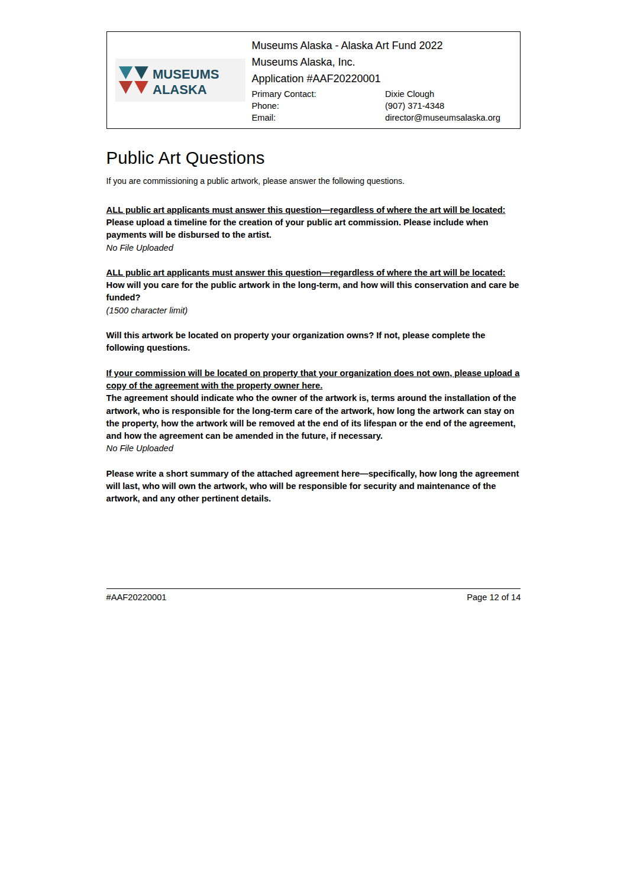Museums Alaska - Alaska Art Fund 2022
Museums Alaska, Inc.
Application #AAF20220001
| Primary Contact: | Dixie Clough |
| Phone: | (907) 371-4348 |
| Email: | director@museumsalaska.org |
Public Art Questions
If you are commissioning a public artwork, please answer the following questions.
ALL public art applicants must answer this question—regardless of where the art will be located: Please upload a timeline for the creation of your public art commission. Please include when payments will be disbursed to the artist.
No File Uploaded
ALL public art applicants must answer this question—regardless of where the art will be located: How will you care for the public artwork in the long-term, and how will this conservation and care be funded?
(1500 character limit)
Will this artwork be located on property your organization owns? If not, please complete the following questions.
If your commission will be located on property that your organization does not own, please upload a copy of the agreement with the property owner here. The agreement should indicate who the owner of the artwork is, terms around the installation of the artwork, who is responsible for the long-term care of the artwork, how long the artwork can stay on the property, how the artwork will be removed at the end of its lifespan or the end of the agreement, and how the agreement can be amended in the future, if necessary.
No File Uploaded
Please write a short summary of the attached agreement here—specifically, how long the agreement will last, who will own the artwork, who will be responsible for security and maintenance of the artwork, and any other pertinent details.
#AAF20220001
Page 12 of 14